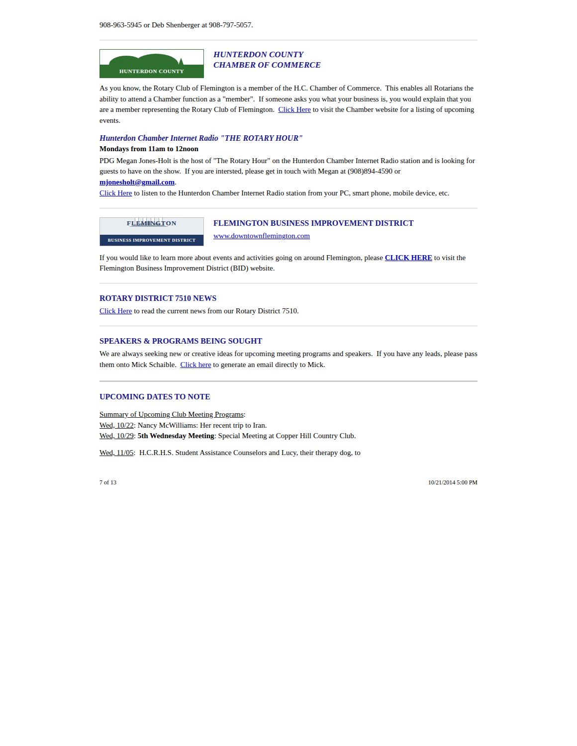908-963-5945 or Deb Shenberger at 908-797-5057.
HUNTERDON COUNTY
CHAMBER OF COMMERCE
HUNTERDON COUNTY
CHAMBER OF COMMERCE
As you know, the Rotary Club of Flemington is a member of the H.C. Chamber of Commerce. This enables all Rotarians the ability to attend a Chamber function as a "member". If someone asks you what your business is, you would explain that you are a member representing the Rotary Club of Flemington. Click Here to visit the Chamber website for a listing of upcoming events.
Hunterdon Chamber Internet Radio "THE ROTARY HOUR"
Mondays from 11am to 12noon
PDG Megan Jones-Holt is the host of "The Rotary Hour" on the Hunterdon Chamber Internet Radio station and is looking for guests to have on the show. If you are intersted, please get in touch with Megan at (908)894-4590 or mjonesholt@gmail.com.
Click Here to listen to the Hunterdon Chamber Internet Radio station from your PC, smart phone, mobile device, etc.
FLEMINGTON
BUSINESS IMPROVEMENT DISTRICT
FLEMINGTON BUSINESS IMPROVEMENT DISTRICT
www.downtownflemington.com
If you would like to learn more about events and activities going on around Flemington, please CLICK HERE to visit the Flemington Business Improvement District (BID) website.
ROTARY DISTRICT 7510 NEWS
Click Here to read the current news from our Rotary District 7510.
SPEAKERS & PROGRAMS BEING SOUGHT
We are always seeking new or creative ideas for upcoming meeting programs and speakers. If you have any leads, please pass them onto Mick Schaible. Click here to generate an email directly to Mick.
UPCOMING DATES TO NOTE
Summary of Upcoming Club Meeting Programs:
Wed, 10/22: Nancy McWilliams: Her recent trip to Iran.
Wed, 10/29: 5th Wednesday Meeting: Special Meeting at Copper Hill Country Club.
Wed, 11/05: H.C.R.H.S. Student Assistance Counselors and Lucy, their therapy dog, to
7 of 13
10/21/2014 5:00 PM